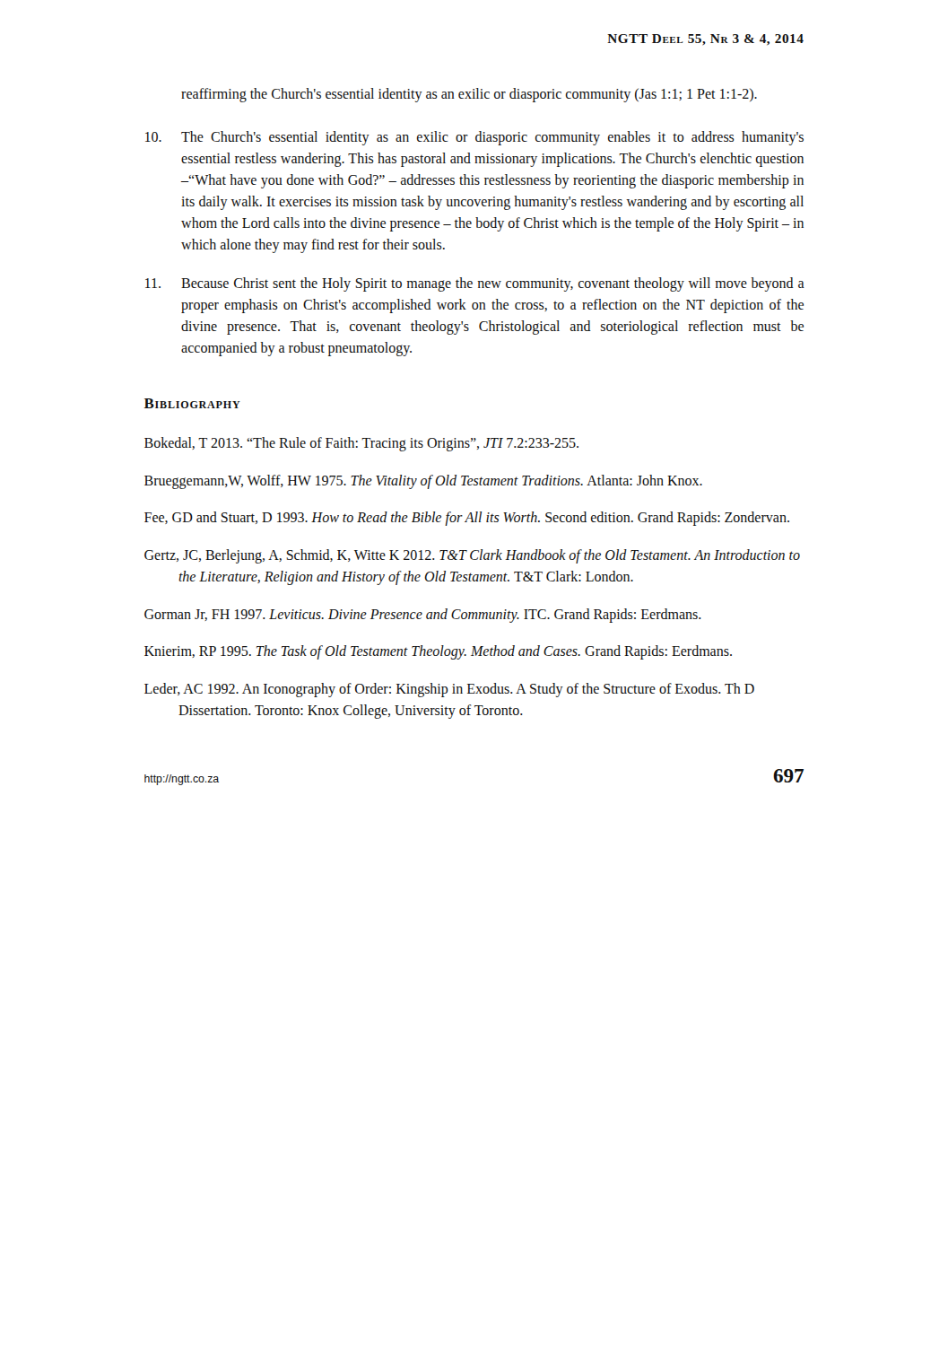NGTT Deel 55, Nr 3 & 4, 2014
reaffirming the Church's essential identity as an exilic or diasporic community (Jas 1:1; 1 Pet 1:1-2).
The Church's essential identity as an exilic or diasporic community enables it to address humanity's essential restless wandering. This has pastoral and missionary implications. The Church's elenchtic question –“What have you done with God?” – addresses this restlessness by reorienting the diasporic membership in its daily walk. It exercises its mission task by uncovering humanity's restless wandering and by escorting all whom the Lord calls into the divine presence – the body of Christ which is the temple of the Holy Spirit – in which alone they may find rest for their souls.
Because Christ sent the Holy Spirit to manage the new community, covenant theology will move beyond a proper emphasis on Christ's accomplished work on the cross, to a reflection on the NT depiction of the divine presence. That is, covenant theology's Christological and soteriological reflection must be accompanied by a robust pneumatology.
Bibliography
Bokedal, T 2013. “The Rule of Faith: Tracing its Origins”, JTI 7.2:233-255.
Brueggemann,W, Wolff, HW 1975. The Vitality of Old Testament Traditions. Atlanta: John Knox.
Fee, GD and Stuart, D 1993. How to Read the Bible for All its Worth. Second edition. Grand Rapids: Zondervan.
Gertz, JC, Berlejung, A, Schmid, K, Witte K 2012. T&T Clark Handbook of the Old Testament. An Introduction to the Literature, Religion and History of the Old Testament. T&T Clark: London.
Gorman Jr, FH 1997. Leviticus. Divine Presence and Community. ITC. Grand Rapids: Eerdmans.
Knierim, RP 1995. The Task of Old Testament Theology. Method and Cases. Grand Rapids: Eerdmans.
Leder, AC 1992. An Iconography of Order: Kingship in Exodus. A Study of the Structure of Exodus. Th D Dissertation. Toronto: Knox College, University of Toronto.
http://ngtt.co.za 697